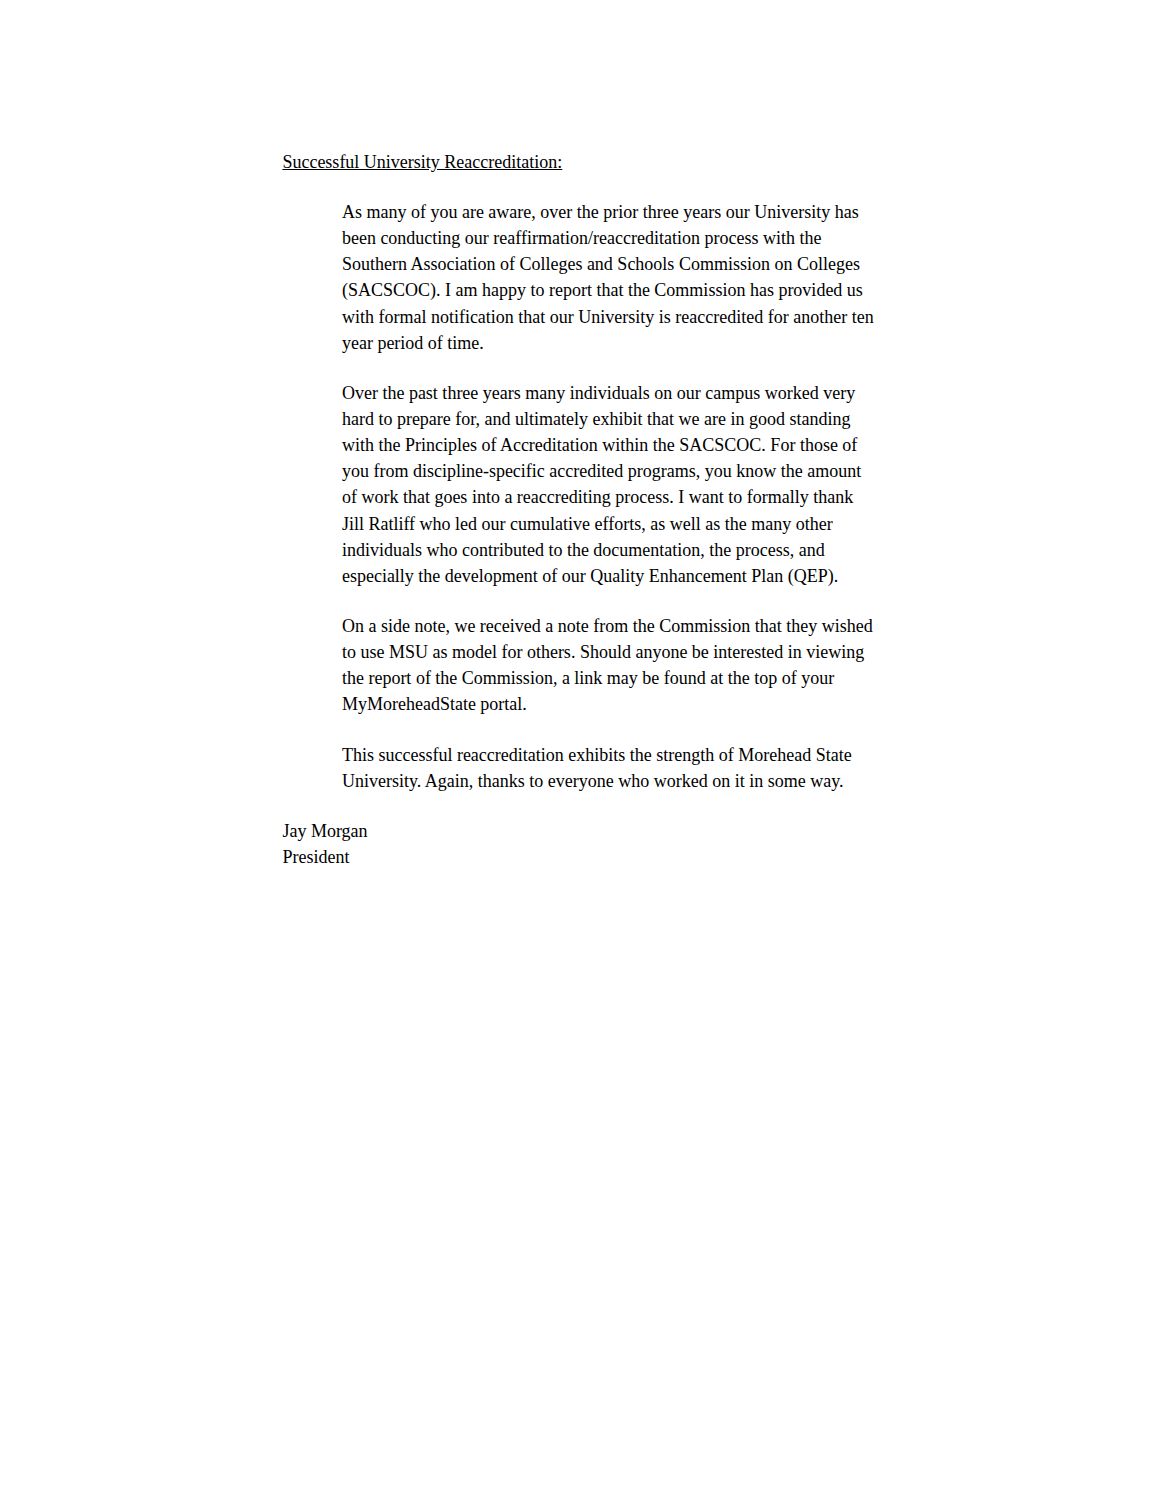Successful University Reaccreditation:
As many of you are aware, over the prior three years our University has been conducting our reaffirmation/reaccreditation process with the Southern Association of Colleges and Schools Commission on Colleges (SACSCOC). I am happy to report that the Commission has provided us with formal notification that our University is reaccredited for another ten year period of time.
Over the past three years many individuals on our campus worked very hard to prepare for, and ultimately exhibit that we are in good standing with the Principles of Accreditation within the SACSCOC. For those of you from discipline-specific accredited programs, you know the amount of work that goes into a reaccrediting process. I want to formally thank Jill Ratliff who led our cumulative efforts, as well as the many other individuals who contributed to the documentation, the process, and especially the development of our Quality Enhancement Plan (QEP).
On a side note, we received a note from the Commission that they wished to use MSU as model for others. Should anyone be interested in viewing the report of the Commission, a link may be found at the top of your MyMoreheadState portal.
This successful reaccreditation exhibits the strength of Morehead State University. Again, thanks to everyone who worked on it in some way.
Jay Morgan
President